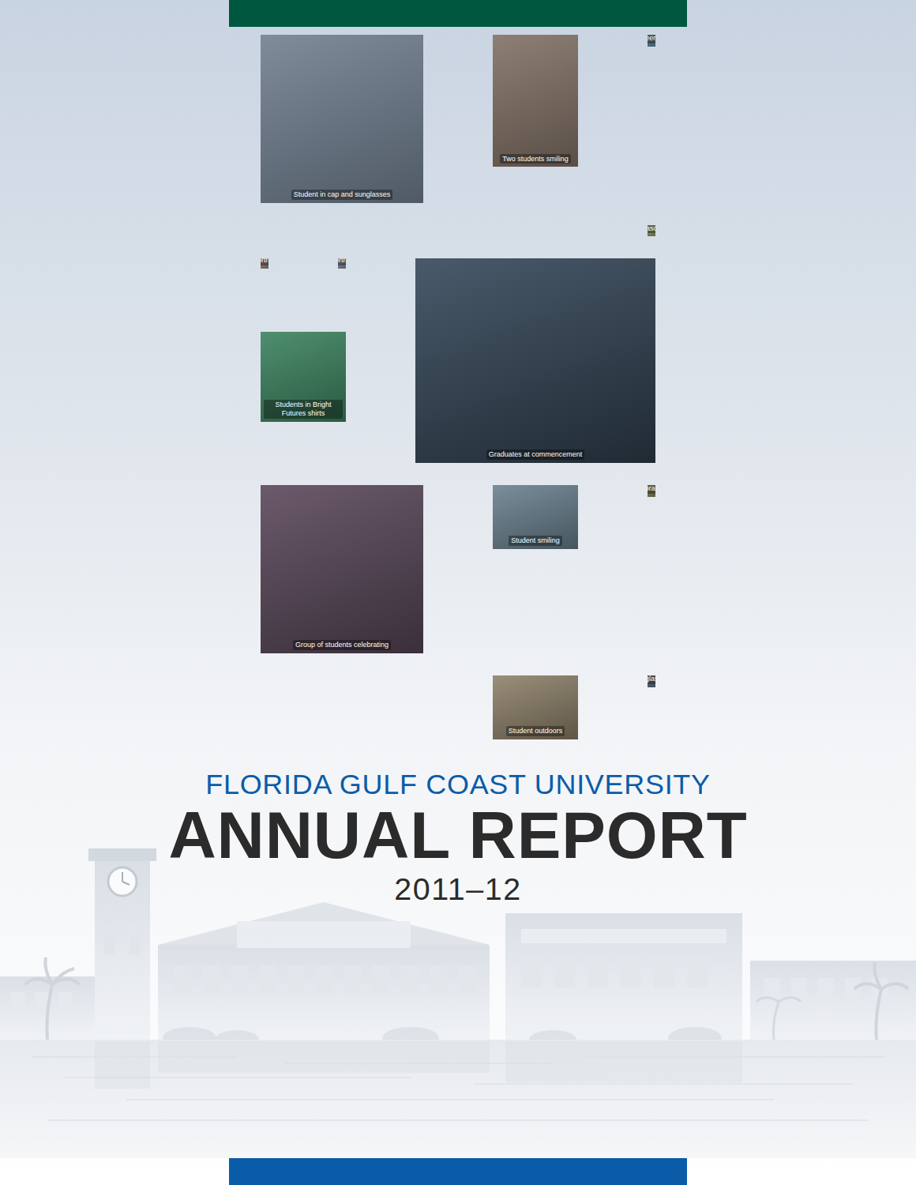Student in cap and sunglasses
Two students smiling
Student cheering
Azul the Eagle mascot
Student portrait
Student portrait
Graduates at commencement
Students in Bright Futures shirts
Group of students celebrating
Student smiling
Student in library
Student outdoors
Student in sunglasses
Florida Gulf Coast University
Annual Report
2011–12